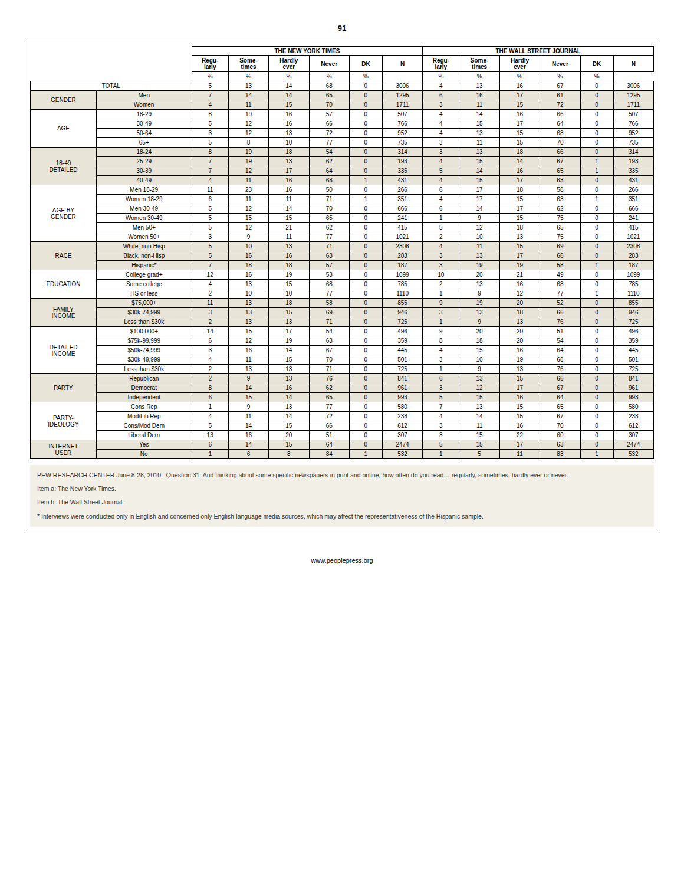91
| | | THE NEW YORK TIMES | THE WALL STREET JOURNAL |
| --- | --- | --- | --- |
| | | Regu- larly | Some- times | Hardly ever | Never | DK | N | Regu- larly | Some- times | Hardly ever | Never | DK | N |
| | | % | % | % | % | % | | % | % | % | % | % | |
| TOTAL | 5 | 13 | 14 | 68 | 0 | 3006 | 4 | 13 | 16 | 67 | 0 | 3006 |
| GENDER | Men | 7 | 14 | 14 | 65 | 0 | 1295 | 6 | 16 | 17 | 61 | 0 | 1295 |
| Women | 4 | 11 | 15 | 70 | 0 | 1711 | 3 | 11 | 15 | 72 | 0 | 1711 |
| AGE | 18-29 | 8 | 19 | 16 | 57 | 0 | 507 | 4 | 14 | 16 | 66 | 0 | 507 |
| 30-49 | 5 | 12 | 16 | 66 | 0 | 766 | 4 | 15 | 17 | 64 | 0 | 766 |
| 50-64 | 3 | 12 | 13 | 72 | 0 | 952 | 4 | 13 | 15 | 68 | 0 | 952 |
| 65+ | 5 | 8 | 10 | 77 | 0 | 735 | 3 | 11 | 15 | 70 | 0 | 735 |
| 18-49 DETAILED | 18-24 | 8 | 19 | 18 | 54 | 0 | 314 | 3 | 13 | 18 | 66 | 0 | 314 |
| 25-29 | 7 | 19 | 13 | 62 | 0 | 193 | 4 | 15 | 14 | 67 | 1 | 193 |
| 30-39 | 7 | 12 | 17 | 64 | 0 | 335 | 5 | 14 | 16 | 65 | 1 | 335 |
| 40-49 | 4 | 11 | 16 | 68 | 1 | 431 | 4 | 15 | 17 | 63 | 0 | 431 |
| AGE BY GENDER | Men 18-29 | 11 | 23 | 16 | 50 | 0 | 266 | 6 | 17 | 18 | 58 | 0 | 266 |
| Women 18-29 | 6 | 11 | 11 | 71 | 1 | 351 | 4 | 17 | 15 | 63 | 1 | 351 |
| Men 30-49 | 5 | 12 | 14 | 70 | 0 | 666 | 6 | 14 | 17 | 62 | 0 | 666 |
| Women 30-49 | 5 | 15 | 15 | 65 | 0 | 241 | 1 | 9 | 15 | 75 | 0 | 241 |
| Men 50+ | 5 | 12 | 21 | 62 | 0 | 415 | 5 | 12 | 18 | 65 | 0 | 415 |
| Women 50+ | 3 | 9 | 11 | 77 | 0 | 1021 | 2 | 10 | 13 | 75 | 0 | 1021 |
| RACE | White, non-Hisp | 5 | 10 | 13 | 71 | 0 | 2308 | 4 | 11 | 15 | 69 | 0 | 2308 |
| Black, non-Hisp | 5 | 16 | 16 | 63 | 0 | 283 | 3 | 13 | 17 | 66 | 0 | 283 |
| Hispanic* | 7 | 18 | 18 | 57 | 0 | 187 | 3 | 19 | 19 | 58 | 1 | 187 |
| EDUCATION | College grad+ | 12 | 16 | 19 | 53 | 0 | 1099 | 10 | 20 | 21 | 49 | 0 | 1099 |
| Some college | 4 | 13 | 15 | 68 | 0 | 785 | 2 | 13 | 16 | 68 | 0 | 785 |
| HS or less | 2 | 10 | 10 | 77 | 0 | 1110 | 1 | 9 | 12 | 77 | 1 | 1110 |
| FAMILY INCOME | $75,000+ | 11 | 13 | 18 | 58 | 0 | 855 | 9 | 19 | 20 | 52 | 0 | 855 |
| $30k-74,999 | 3 | 13 | 15 | 69 | 0 | 946 | 3 | 13 | 18 | 66 | 0 | 946 |
| Less than $30k | 2 | 13 | 13 | 71 | 0 | 725 | 1 | 9 | 13 | 76 | 0 | 725 |
| DETAILED INCOME | $100,000+ | 14 | 15 | 17 | 54 | 0 | 496 | 9 | 20 | 20 | 51 | 0 | 496 |
| $75k-99,999 | 6 | 12 | 19 | 63 | 0 | 359 | 8 | 18 | 20 | 54 | 0 | 359 |
| $50k-74,999 | 3 | 16 | 14 | 67 | 0 | 445 | 4 | 15 | 16 | 64 | 0 | 445 |
| $30k-49,999 | 4 | 11 | 15 | 70 | 0 | 501 | 3 | 10 | 19 | 68 | 0 | 501 |
| Less than $30k | 2 | 13 | 13 | 71 | 0 | 725 | 1 | 9 | 13 | 76 | 0 | 725 |
| PARTY | Republican | 2 | 9 | 13 | 76 | 0 | 841 | 6 | 13 | 15 | 66 | 0 | 841 |
| Democrat | 8 | 14 | 16 | 62 | 0 | 961 | 3 | 12 | 17 | 67 | 0 | 961 |
| Independent | 6 | 15 | 14 | 65 | 0 | 993 | 5 | 15 | 16 | 64 | 0 | 993 |
| PARTY- IDEOLOGY | Cons Rep | 1 | 9 | 13 | 77 | 0 | 580 | 7 | 13 | 15 | 65 | 0 | 580 |
| Mod/Lib Rep | 4 | 11 | 14 | 72 | 0 | 238 | 4 | 14 | 15 | 67 | 0 | 238 |
| Cons/Mod Dem | 5 | 14 | 15 | 66 | 0 | 612 | 3 | 11 | 16 | 70 | 0 | 612 |
| Liberal Dem | 13 | 16 | 20 | 51 | 0 | 307 | 3 | 15 | 22 | 60 | 0 | 307 |
| INTERNET USER | Yes | 6 | 14 | 15 | 64 | 0 | 2474 | 5 | 15 | 17 | 63 | 0 | 2474 |
| No | 1 | 6 | 8 | 84 | 1 | 532 | 1 | 5 | 11 | 83 | 1 | 532 |
PEW RESEARCH CENTER June 8-28, 2010. Question 31: And thinking about some specific newspapers in print and online, how often do you read… regularly, sometimes, hardly ever or never.
Item a: The New York Times.
Item b: The Wall Street Journal.
* Interviews were conducted only in English and concerned only English-language media sources, which may affect the representativeness of the Hispanic sample.
www.peoplepress.org